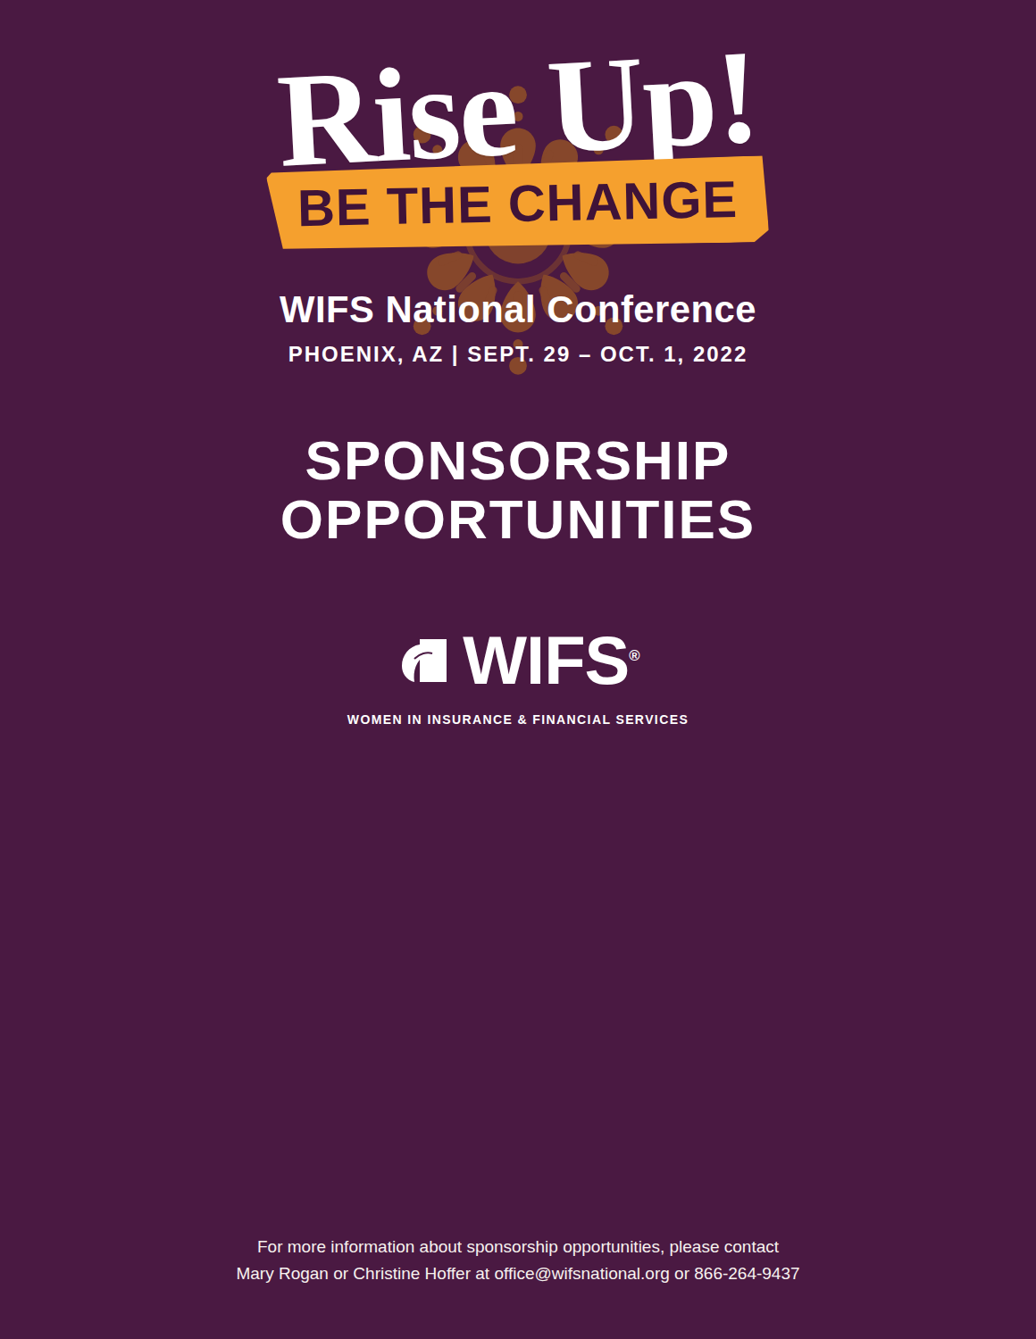Rise Up!
Be the Change
WIFS National Conference
Phoenix, AZ | Sept. 29 – Oct. 1, 2022
Sponsorship
Opportunities
WIFS®
Women in Insurance & Financial Services
For more information about sponsorship opportunities, please contact
Mary Rogan or Christine Hoffer at office@wifsnational.org or 866-264-9437